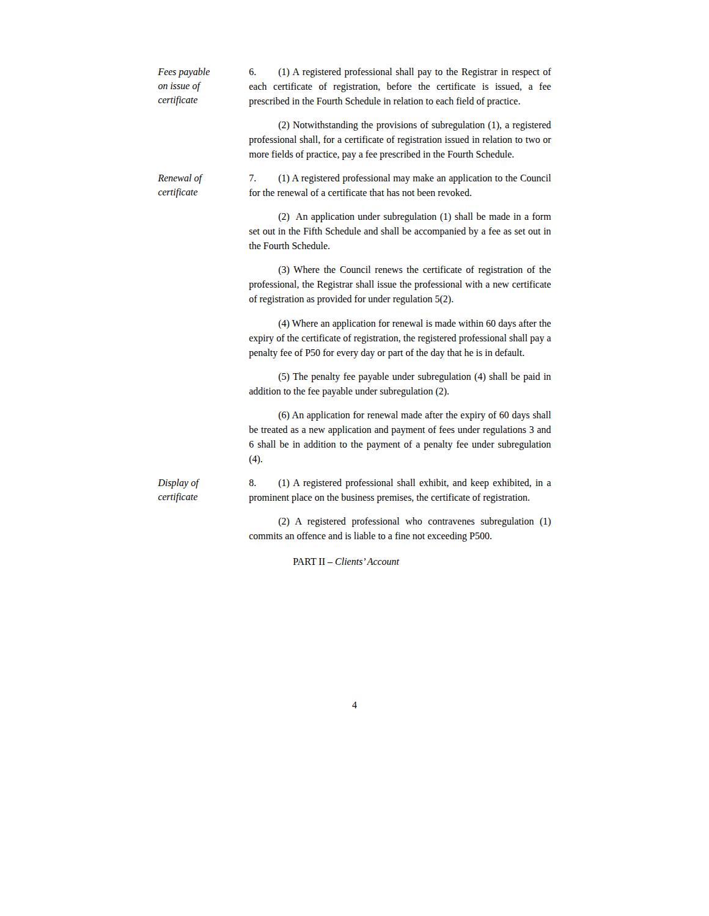| Fees payable on issue of certificate | 6. (1) A registered professional shall pay to the Registrar in respect of each certificate of registration, before the certificate is issued, a fee prescribed in the Fourth Schedule in relation to each field of practice. (2) Notwithstanding the provisions of subregulation (1), a registered professional shall, for a certificate of registration issued in relation to two or more fields of practice, pay a fee prescribed in the Fourth Schedule. |
| Renewal of certificate | 7. (1) A registered professional may make an application to the Council for the renewal of a certificate that has not been revoked. (2) An application under subregulation (1) shall be made in a form set out in the Fifth Schedule and shall be accompanied by a fee as set out in the Fourth Schedule. (3) Where the Council renews the certificate of registration of the professional, the Registrar shall issue the professional with a new certificate of registration as provided for under regulation 5(2). (4) Where an application for renewal is made within 60 days after the expiry of the certificate of registration, the registered professional shall pay a penalty fee of P50 for every day or part of the day that he is in default. (5) The penalty fee payable under subregulation (4) shall be paid in addition to the fee payable under subregulation (2). (6) An application for renewal made after the expiry of 60 days shall be treated as a new application and payment of fees under regulations 3 and 6 shall be in addition to the payment of a penalty fee under subregulation (4). |
| Display of certificate | 8. (1) A registered professional shall exhibit, and keep exhibited, in a prominent place on the business premises, the certificate of registration. (2) A registered professional who contravenes subregulation (1) commits an offence and is liable to a fine not exceeding P500. PART II – Clients’ Account |
4